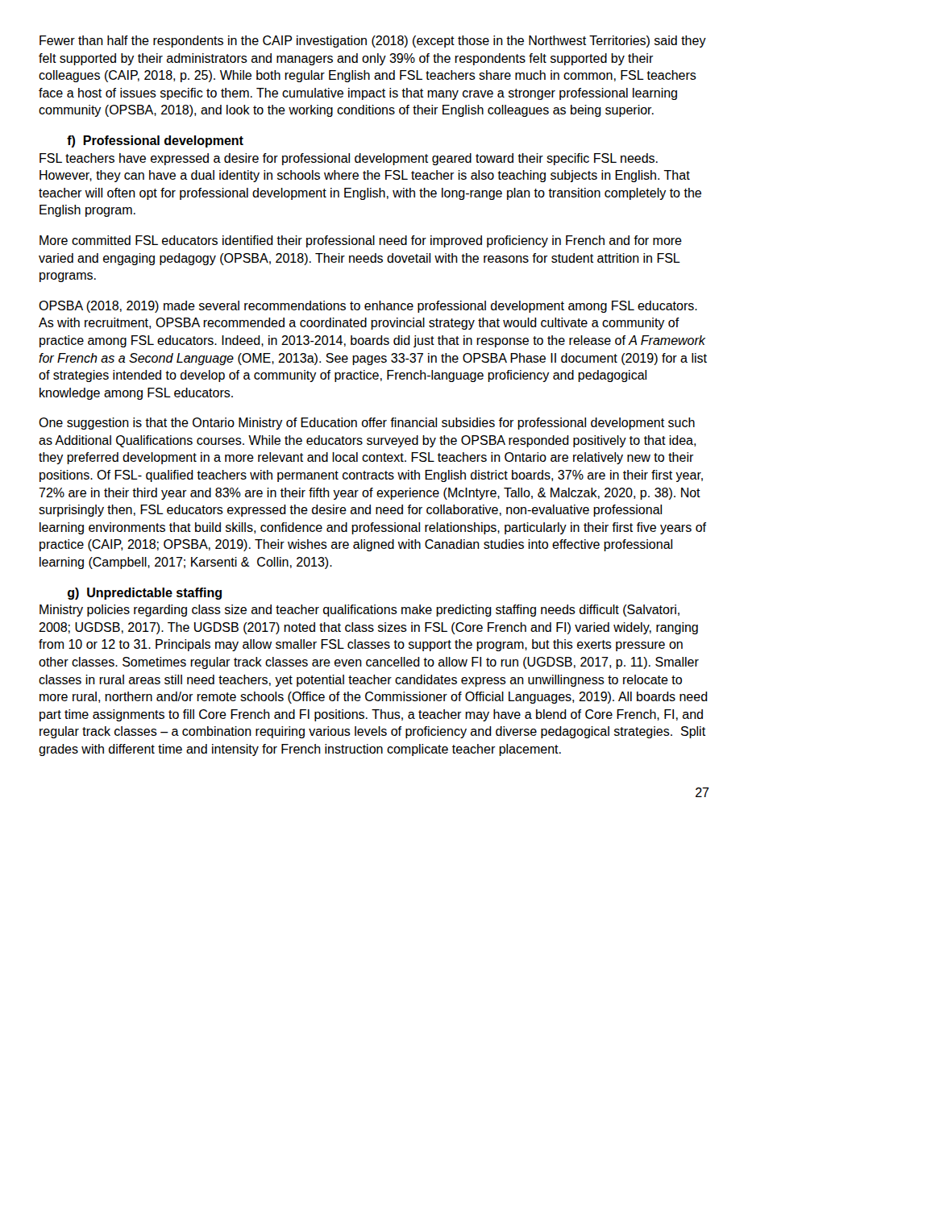Fewer than half the respondents in the CAIP investigation (2018) (except those in the Northwest Territories) said they felt supported by their administrators and managers and only 39% of the respondents felt supported by their colleagues (CAIP, 2018, p. 25). While both regular English and FSL teachers share much in common, FSL teachers face a host of issues specific to them. The cumulative impact is that many crave a stronger professional learning community (OPSBA, 2018), and look to the working conditions of their English colleagues as being superior.
f) Professional development
FSL teachers have expressed a desire for professional development geared toward their specific FSL needs. However, they can have a dual identity in schools where the FSL teacher is also teaching subjects in English. That teacher will often opt for professional development in English, with the long-range plan to transition completely to the English program.
More committed FSL educators identified their professional need for improved proficiency in French and for more varied and engaging pedagogy (OPSBA, 2018). Their needs dovetail with the reasons for student attrition in FSL programs.
OPSBA (2018, 2019) made several recommendations to enhance professional development among FSL educators. As with recruitment, OPSBA recommended a coordinated provincial strategy that would cultivate a community of practice among FSL educators. Indeed, in 2013-2014, boards did just that in response to the release of A Framework for French as a Second Language (OME, 2013a). See pages 33-37 in the OPSBA Phase II document (2019) for a list of strategies intended to develop of a community of practice, French-language proficiency and pedagogical knowledge among FSL educators.
One suggestion is that the Ontario Ministry of Education offer financial subsidies for professional development such as Additional Qualifications courses. While the educators surveyed by the OPSBA responded positively to that idea, they preferred development in a more relevant and local context. FSL teachers in Ontario are relatively new to their positions. Of FSL- qualified teachers with permanent contracts with English district boards, 37% are in their first year, 72% are in their third year and 83% are in their fifth year of experience (McIntyre, Tallo, & Malczak, 2020, p. 38). Not surprisingly then, FSL educators expressed the desire and need for collaborative, non-evaluative professional learning environments that build skills, confidence and professional relationships, particularly in their first five years of practice (CAIP, 2018; OPSBA, 2019). Their wishes are aligned with Canadian studies into effective professional learning (Campbell, 2017; Karsenti & Collin, 2013).
g) Unpredictable staffing
Ministry policies regarding class size and teacher qualifications make predicting staffing needs difficult (Salvatori, 2008; UGDSB, 2017). The UGDSB (2017) noted that class sizes in FSL (Core French and FI) varied widely, ranging from 10 or 12 to 31. Principals may allow smaller FSL classes to support the program, but this exerts pressure on other classes. Sometimes regular track classes are even cancelled to allow FI to run (UGDSB, 2017, p. 11). Smaller classes in rural areas still need teachers, yet potential teacher candidates express an unwillingness to relocate to more rural, northern and/or remote schools (Office of the Commissioner of Official Languages, 2019). All boards need part time assignments to fill Core French and FI positions. Thus, a teacher may have a blend of Core French, FI, and regular track classes – a combination requiring various levels of proficiency and diverse pedagogical strategies. Split grades with different time and intensity for French instruction complicate teacher placement.
27